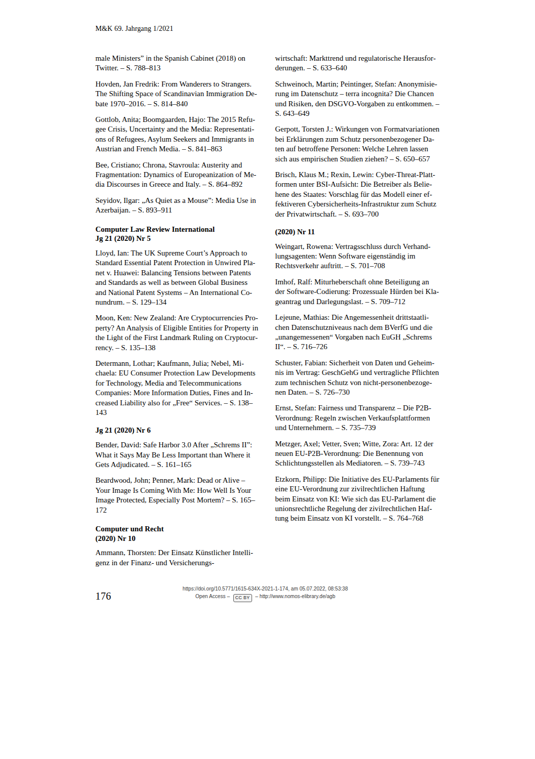M&K 69. Jahrgang 1/2021
male Ministers” in the Spanish Cabinet (2018) on Twitter. – S. 788–813
Hovden, Jan Fredrik: From Wanderers to Strangers. The Shifting Space of Scandinavian Immigration Debate 1970–2016. – S. 814–840
Gottlob, Anita; Boomgaarden, Hajo: The 2015 Refugee Crisis, Uncertainty and the Media: Representations of Refugees, Asylum Seekers and Immigrants in Austrian and French Media. – S. 841–863
Bee, Cristiano; Chrona, Stavroula: Austerity and Fragmentation: Dynamics of Europeanization of Media Discourses in Greece and Italy. – S. 864–892
Seyidov, Ilgar: „As Quiet as a Mouse”: Media Use in Azerbaijan. – S. 893–911
Computer Law Review International
Jg 21 (2020) Nr 5
Lloyd, Ian: The UK Supreme Court’s Approach to Standard Essential Patent Protection in Unwired Planet v. Huawei: Balancing Tensions between Patents and Standards as well as between Global Business and National Patent Systems – An International Conundrum. – S. 129–134
Moon, Ken: New Zealand: Are Cryptocurrencies Property? An Analysis of Eligible Entities for Property in the Light of the First Landmark Ruling on Cryptocurrency. – S. 135–138
Determann, Lothar; Kaufmann, Julia; Nebel, Michaela: EU Consumer Protection Law Developments for Technology, Media and Telecommunications Companies: More Information Duties, Fines and Increased Liability also for „Free“ Services. – S. 138–143
Jg 21 (2020) Nr 6
Bender, David: Safe Harbor 3.0 After „Schrems II”: What it Says May Be Less Important than Where it Gets Adjudicated. – S. 161–165
Beardwood, John; Penner, Mark: Dead or Alive – Your Image Is Coming With Me: How Well Is Your Image Protected, Especially Post Mortem? – S. 165–172
Computer und Recht
(2020) Nr 10
Ammann, Thorsten: Der Einsatz Künstlicher Intelligenz in der Finanz- und Versicherungs-
wirtschaft: Markttrend und regulatorische Herausforderungen. – S. 633–640
Schweinoch, Martin; Peintinger, Stefan: Anonymisierung im Datenschutz – terra incognita? Die Chancen und Risiken, den DSGVO-Vorgaben zu entkommen. – S. 643–649
Gerpott, Torsten J.: Wirkungen von Formatvariationen bei Erklärungen zum Schutz personenbezogener Daten auf betroffene Personen: Welche Lehren lassen sich aus empirischen Studien ziehen? – S. 650–657
Brisch, Klaus M.; Rexin, Lewin: Cyber-Threat-Plattformen unter BSI-Aufsicht: Die Betreiber als Beliehene des Staates: Vorschlag für das Modell einer effektiveren Cybersicherheits-Infrastruktur zum Schutz der Privatwirtschaft. – S. 693–700
(2020) Nr 11
Weingart, Rowena: Vertragsschluss durch Verhandlungsagenten: Wenn Software eigenständig im Rechtsverkehr auftritt. – S. 701–708
Imhof, Ralf: Miturheberschaft ohne Beteiligung an der Software-Codierung: Prozessuale Hürden bei Klageantrag und Darlegungslast. – S. 709–712
Lejeune, Mathias: Die Angemessenheit drittstaatlichen Datenschutzniveaus nach dem BVerfG und die „unangemessenen“ Vorgaben nach EuGH „Schrems II“. – S. 716–726
Schuster, Fabian: Sicherheit von Daten und Geheimnis im Vertrag: GeschGehG und vertragliche Pflichten zum technischen Schutz von nicht-personenbezogenen Daten. – S. 726–730
Ernst, Stefan: Fairness und Transparenz – Die P2B-Verordnung: Regeln zwischen Verkaufsplattformen und Unternehmern. – S. 735–739
Metzger, Axel; Vetter, Sven; Witte, Zora: Art. 12 der neuen EU-P2B-Verordnung: Die Benennung von Schlichtungsstellen als Mediatoren. – S. 739–743
Etzkorn, Philipp: Die Initiative des EU-Parlaments für eine EU-Verordnung zur zivilrechtlichen Haftung beim Einsatz von KI: Wie sich das EU-Parlament die unionsrechtliche Regelung der zivilrechtlichen Haftung beim Einsatz von KI vorstellt. – S. 764–768
176
https://doi.org/10.5771/1615-634X-2021-1-174, am 05.07.2022, 08:53:38
Open Access – CC BY – http://www.nomos-elibrary.de/agb